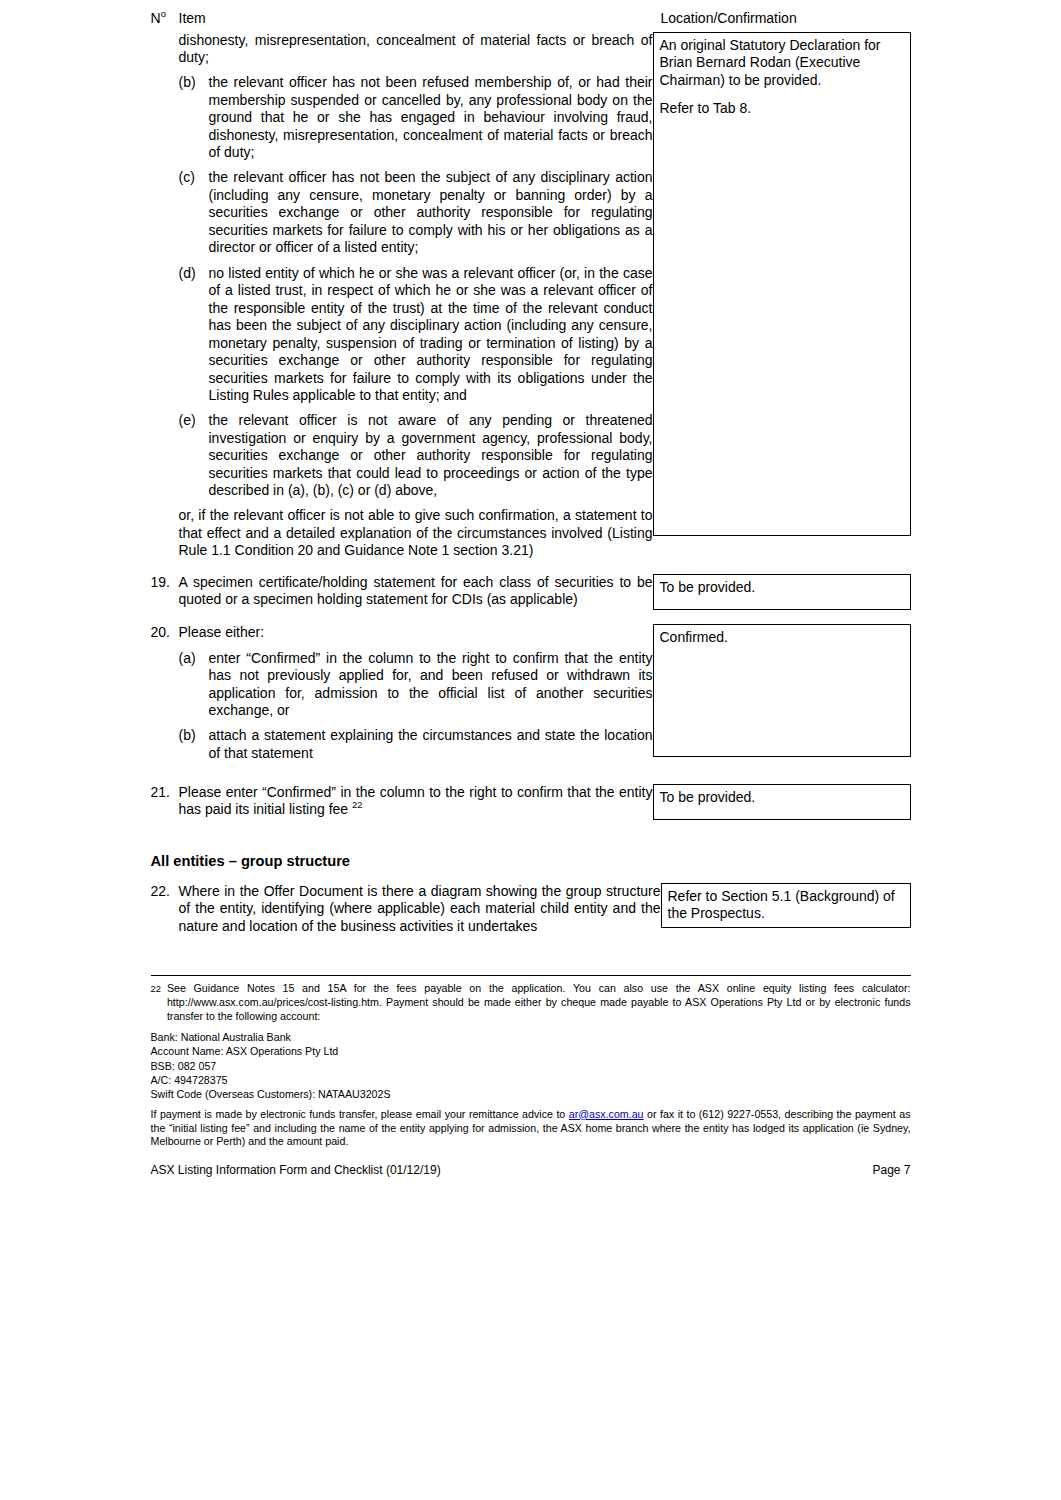| N o | Item | Location/Confirmation |
| --- | --- | --- |
| | dishonesty, misrepresentation, concealment of material facts or breach of duty; (b) the relevant officer has not been refused membership of, or had their membership suspended or cancelled by, any professional body on the ground that he or she has engaged in behaviour involving fraud, dishonesty, misrepresentation, concealment of material facts or breach of duty; (c) the relevant officer has not been the subject of any disciplinary action (including any censure, monetary penalty or banning order) by a securities exchange or other authority responsible for regulating securities markets for failure to comply with his or her obligations as a director or officer of a listed entity; (d) no listed entity of which he or she was a relevant officer (or, in the case of a listed trust, in respect of which he or she was a relevant officer of the responsible entity of the trust) at the time of the relevant conduct has been the subject of any disciplinary action (including any censure, monetary penalty, suspension of trading or termination of listing) by a securities exchange or other authority responsible for regulating securities markets for failure to comply with its obligations under the Listing Rules applicable to that entity; and (e) the relevant officer is not aware of any pending or threatened investigation or enquiry by a government agency, professional body, securities exchange or other authority responsible for regulating securities markets that could lead to proceedings or action of the type described in (a), (b), (c) or (d) above, or, if the relevant officer is not able to give such confirmation, a statement to that effect and a detailed explanation of the circumstances involved (Listing Rule 1.1 Condition 20 and Guidance Note 1 section 3.21) | An original Statutory Declaration for Brian Bernard Rodan (Executive Chairman) to be provided. Refer to Tab 8. |
| 19. | A specimen certificate/holding statement for each class of securities to be quoted or a specimen holding statement for CDIs (as applicable) | To be provided. |
| 20. | Please either: (a) enter “Confirmed” in the column to the right to confirm that the entity has not previously applied for, and been refused or withdrawn its application for, admission to the official list of another securities exchange, or (b) attach a statement explaining the circumstances and state the location of that statement | Confirmed. |
| 21. | Please enter “Confirmed” in the column to the right to confirm that the entity has paid its initial listing fee 22 | To be provided. |
All entities – group structure
| 22. | Where in the Offer Document is there a diagram showing the group structure of the entity, identifying (where applicable) each material child entity and the nature and location of the business activities it undertakes | Refer to Section 5.1 (Background) of the Prospectus. |
22 See Guidance Notes 15 and 15A for the fees payable on the application. You can also use the ASX online equity listing fees calculator: http://www.asx.com.au/prices/cost-listing.htm. Payment should be made either by cheque made payable to ASX Operations Pty Ltd or by electronic funds transfer to the following account:
Bank: National Australia Bank
Account Name: ASX Operations Pty Ltd
BSB: 082 057
A/C: 494728375
Swift Code (Overseas Customers): NATAAU3202S
If payment is made by electronic funds transfer, please email your remittance advice to ar@asx.com.au or fax it to (612) 9227-0553, describing the payment as the “initial listing fee” and including the name of the entity applying for admission, the ASX home branch where the entity has lodged its application (ie Sydney, Melbourne or Perth) and the amount paid.
ASX Listing Information Form and Checklist (01/12/19) Page 7